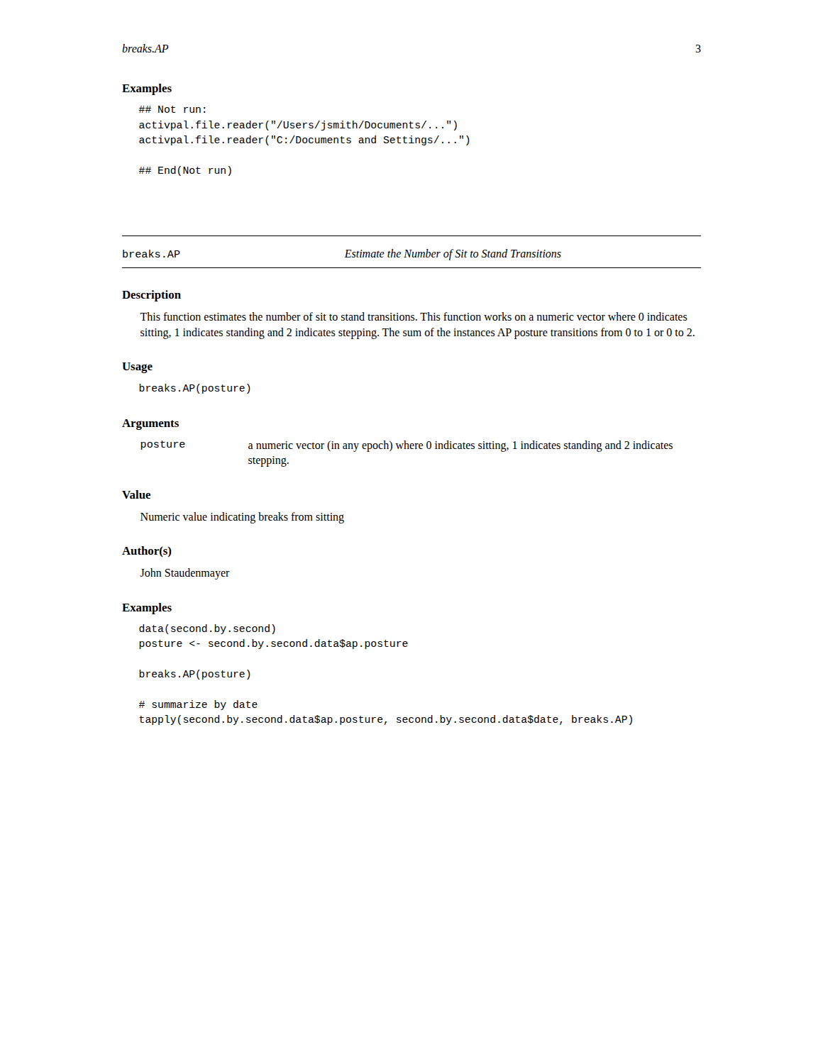breaks.AP 3
Examples
## Not run: 
activpal.file.reader("/Users/jsmith/Documents/...")
activpal.file.reader("C:/Documents and Settings/...")

## End(Not run)
breaks.AP Estimate the Number of Sit to Stand Transitions
Description
This function estimates the number of sit to stand transitions. This function works on a numeric vector where 0 indicates sitting, 1 indicates standing and 2 indicates stepping. The sum of the instances AP posture transitions from 0 to 1 or 0 to 2.
Usage
breaks.AP(posture)
Arguments
posture
a numeric vector (in any epoch) where 0 indicates sitting, 1 indicates standing and 2 indicates stepping.
Value
Numeric value indicating breaks from sitting
Author(s)
John Staudenmayer
Examples
data(second.by.second)
posture <- second.by.second.data$ap.posture

breaks.AP(posture)

# summarize by date
tapply(second.by.second.data$ap.posture, second.by.second.data$date, breaks.AP)